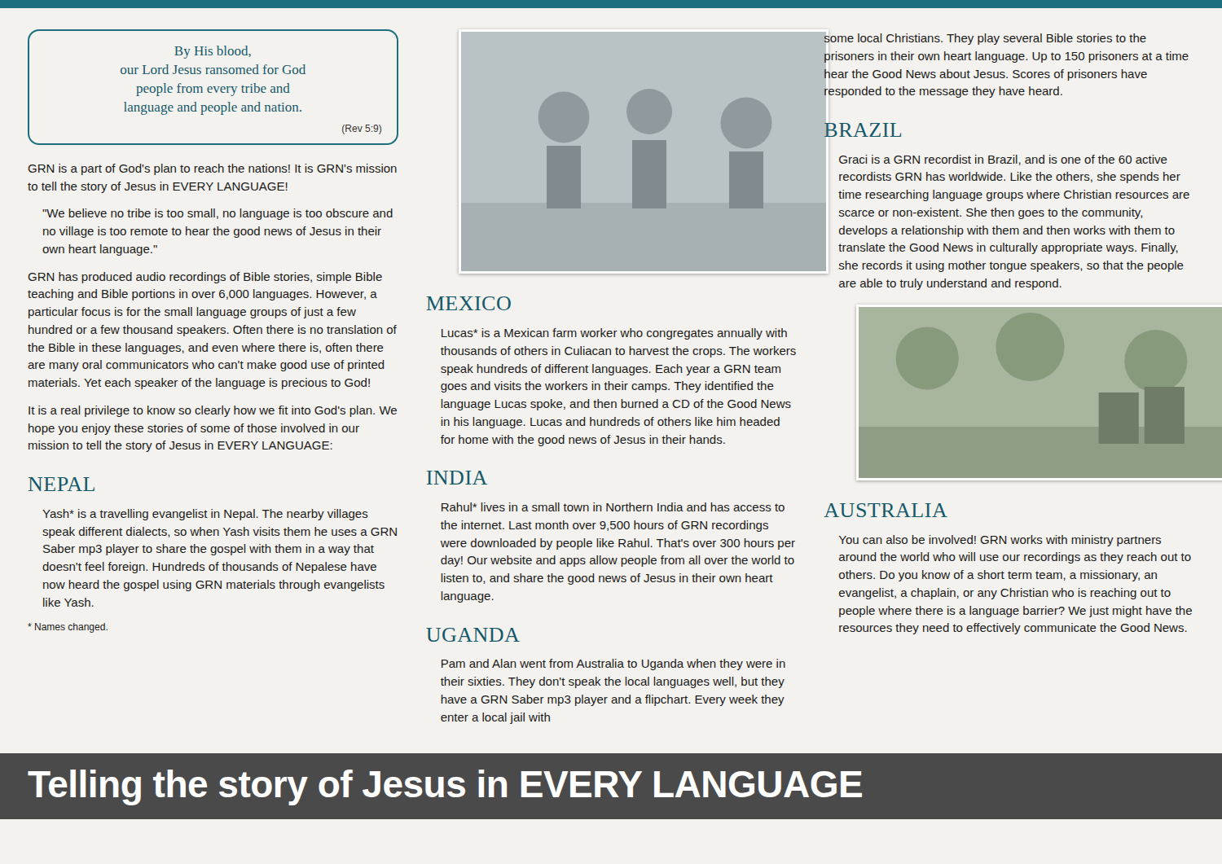By His blood,
our Lord Jesus ransomed for God
people from every tribe and
language and people and nation. (Rev 5:9)
GRN is a part of God's plan to reach the nations! It is GRN's mission to tell the story of Jesus in EVERY LANGUAGE!
"We believe no tribe is too small, no language is too obscure and no village is too remote to hear the good news of Jesus in their own heart language."
GRN has produced audio recordings of Bible stories, simple Bible teaching and Bible portions in over 6,000 languages. However, a particular focus is for the small language groups of just a few hundred or a few thousand speakers. Often there is no translation of the Bible in these languages, and even where there is, often there are many oral communicators who can't make good use of printed materials. Yet each speaker of the language is precious to God!
It is a real privilege to know so clearly how we fit into God's plan. We hope you enjoy these stories of some of those involved in our mission to tell the story of Jesus in EVERY LANGUAGE:
NEPAL
Yash* is a travelling evangelist in Nepal. The nearby villages speak different dialects, so when Yash visits them he uses a GRN Saber mp3 player to share the gospel with them in a way that doesn't feel foreign. Hundreds of thousands of Nepalese have now heard the gospel using GRN materials through evangelists like Yash.
* Names changed.
MEXICO
Lucas* is a Mexican farm worker who congregates annually with thousands of others in Culiacan to harvest the crops. The workers speak hundreds of different languages. Each year a GRN team goes and visits the workers in their camps. They identified the language Lucas spoke, and then burned a CD of the Good News in his language. Lucas and hundreds of others like him headed for home with the good news of Jesus in their hands.
INDIA
Rahul* lives in a small town in Northern India and has access to the internet. Last month over 9,500 hours of GRN recordings were downloaded by people like Rahul. That's over 300 hours per day! Our website and apps allow people from all over the world to listen to, and share the good news of Jesus in their own heart language.
UGANDA
Pam and Alan went from Australia to Uganda when they were in their sixties. They don't speak the local languages well, but they have a GRN Saber mp3 player and a flipchart. Every week they enter a local jail with
some local Christians. They play several Bible stories to the prisoners in their own heart language. Up to 150 prisoners at a time hear the Good News about Jesus. Scores of prisoners have responded to the message they have heard.
BRAZIL
Graci is a GRN recordist in Brazil, and is one of the 60 active recordists GRN has worldwide. Like the others, she spends her time researching language groups where Christian resources are scarce or non-existent. She then goes to the community, develops a relationship with them and then works with them to translate the Good News in culturally appropriate ways. Finally, she records it using mother tongue speakers, so that the people are able to truly understand and respond.
AUSTRALIA
You can also be involved! GRN works with ministry partners around the world who will use our recordings as they reach out to others. Do you know of a short term team, a missionary, an evangelist, a chaplain, or any Christian who is reaching out to people where there is a language barrier? We just might have the resources they need to effectively communicate the Good News.
Telling the story of Jesus in EVERY LANGUAGE